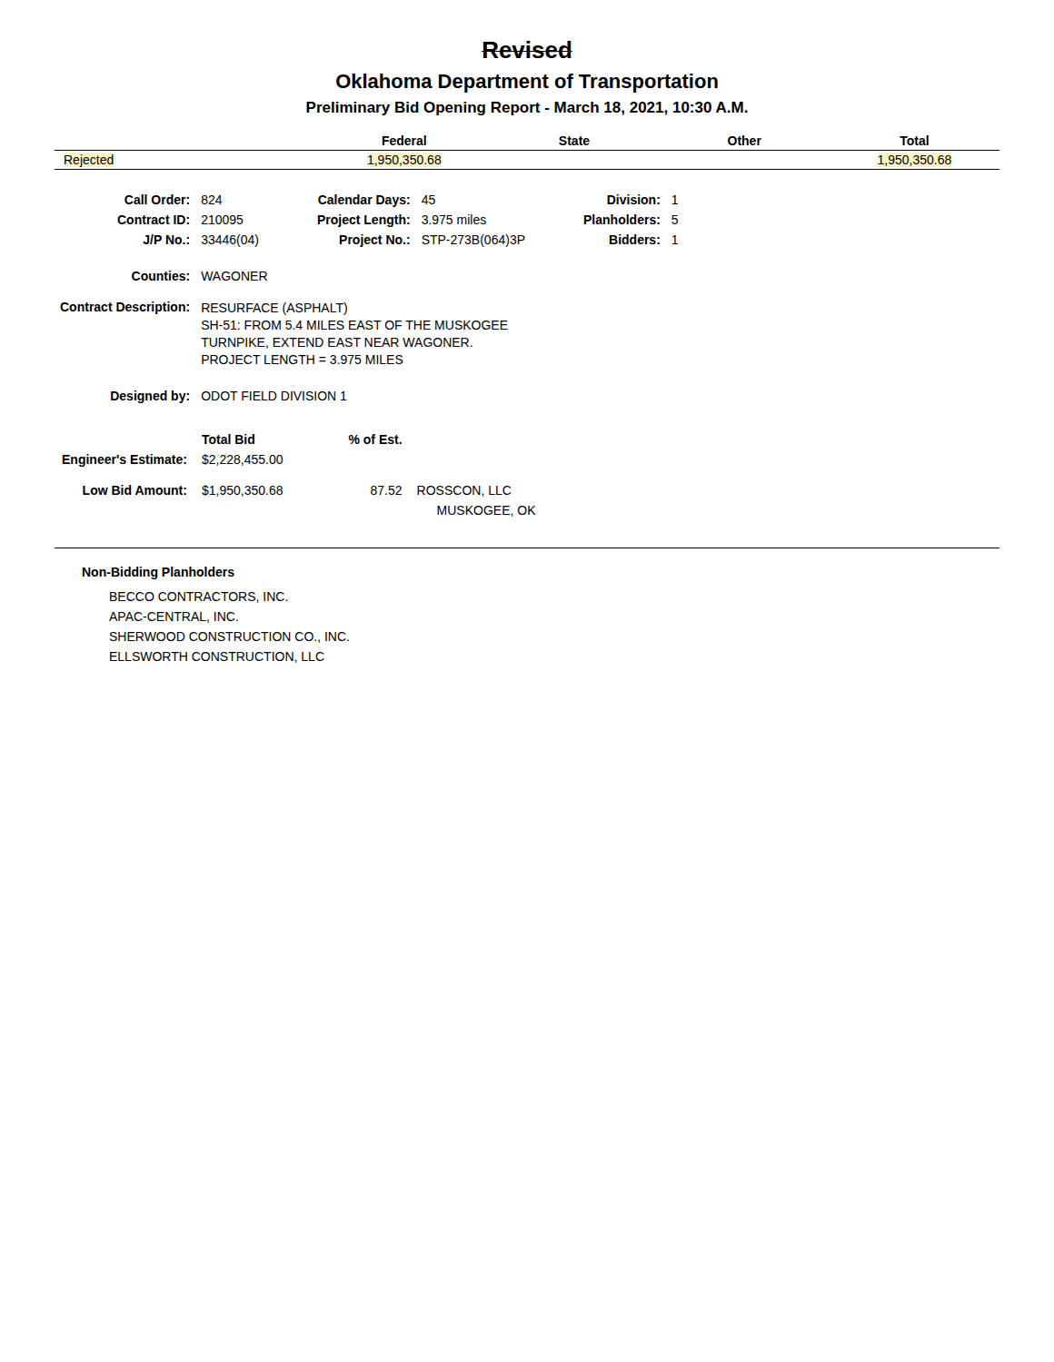Revised
Oklahoma Department of Transportation
Preliminary Bid Opening Report - March 18, 2021, 10:30 A.M.
| | Federal | State | Other | Total |
| --- | --- | --- | --- | --- |
| Rejected | 1,950,350.68 | | | 1,950,350.68 |
| Call Order: | 824 | | Calendar Days: | 45 | | Division: | 1 |
| Contract ID: | 210095 | | Project Length: | 3.975 miles | | Planholders: | 5 |
| J/P No.: | 33446(04) | | Project No.: | STP-273B(064)3P | | Bidders: | 1 |
| Counties: | WAGONER |
| Contract Description: | RESURFACE (ASPHALT) SH-51: FROM 5.4 MILES EAST OF THE MUSKOGEE TURNPIKE, EXTEND EAST NEAR WAGONER. PROJECT LENGTH = 3.975 MILES |
| Designed by: | ODOT FIELD DIVISION 1 |
| | Total Bid | | % of Est. | |
| Engineer's Estimate: | $2,228,455.00 | | | |
| Low Bid Amount: | $1,950,350.68 | | 87.52 | ROSSCON, LLC |
| | | | | MUSKOGEE, OK |
Non-Bidding Planholders
BECCO CONTRACTORS, INC.
APAC-CENTRAL, INC.
SHERWOOD CONSTRUCTION CO., INC.
ELLSWORTH CONSTRUCTION, LLC